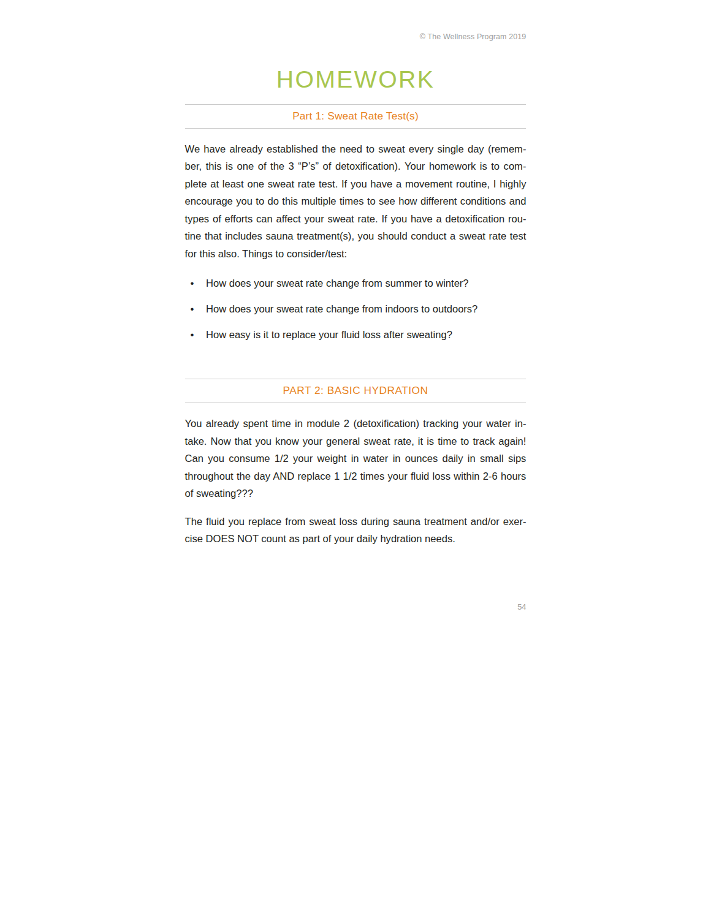© The Wellness Program 2019
HOMEWORK
Part 1: Sweat Rate Test(s)
We have already established the need to sweat every single day (remember, this is one of the 3 “P’s” of detoxification). Your homework is to complete at least one sweat rate test. If you have a movement routine, I highly encourage you to do this multiple times to see how different conditions and types of efforts can affect your sweat rate. If you have a detoxification routine that includes sauna treatment(s), you should conduct a sweat rate test for this also. Things to consider/test:
How does your sweat rate change from summer to winter?
How does your sweat rate change from indoors to outdoors?
How easy is it to replace your fluid loss after sweating?
PART 2: BASIC HYDRATION
You already spent time in module 2 (detoxification) tracking your water intake. Now that you know your general sweat rate, it is time to track again! Can you consume 1/2 your weight in water in ounces daily in small sips throughout the day AND replace 1 1/2 times your fluid loss within 2-6 hours of sweating???
The fluid you replace from sweat loss during sauna treatment and/or exercise DOES NOT count as part of your daily hydration needs.
54